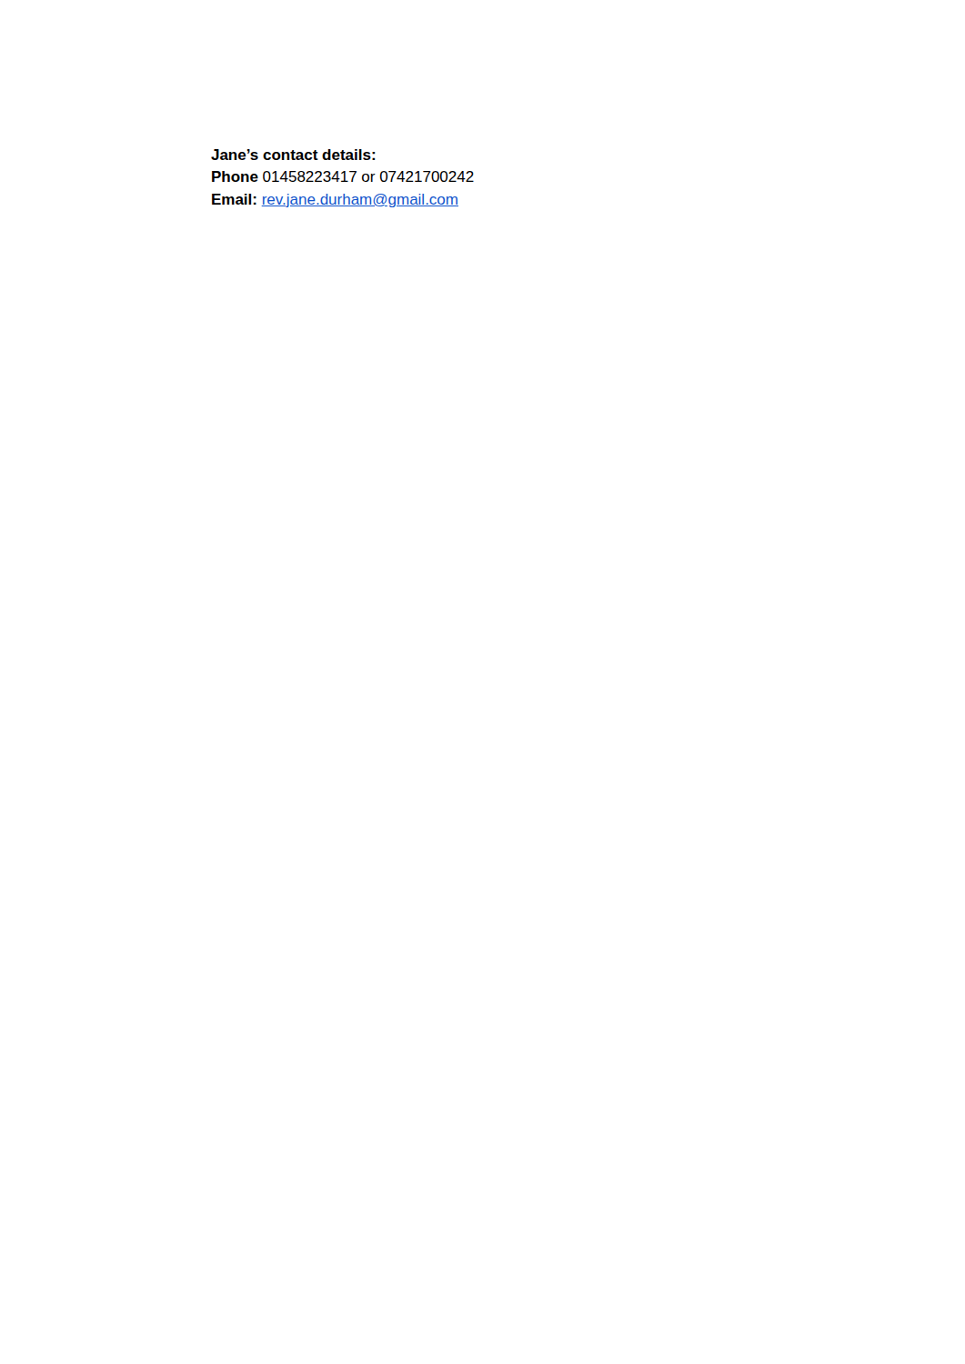Jane’s contact details:
Phone 01458223417 or 07421700242
Email: rev.jane.durham@gmail.com